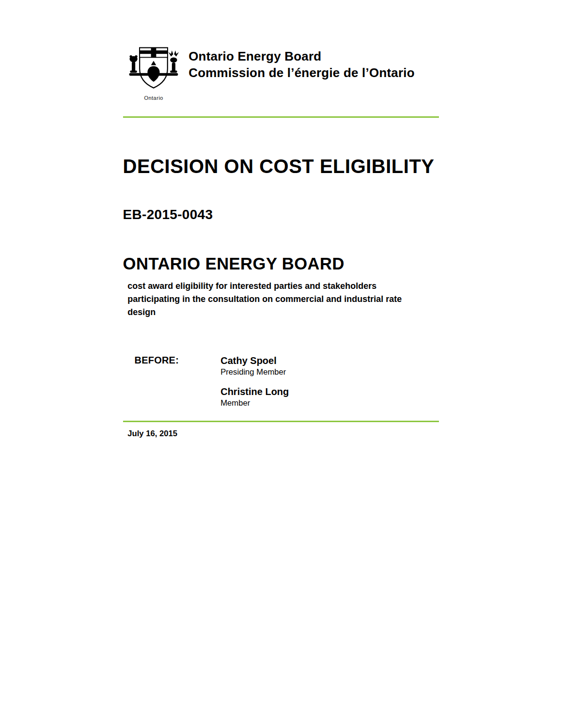Ontario
Ontario Energy Board
Commission de l’énergie de l’Ontario
DECISION ON COST ELIGIBILITY
EB-2015-0043
ONTARIO ENERGY BOARD
cost award eligibility for interested parties and stakeholders participating in the consultation on commercial and industrial rate design
BEFORE:
Cathy Spoel
Presiding Member
Christine Long
Member
July 16, 2015